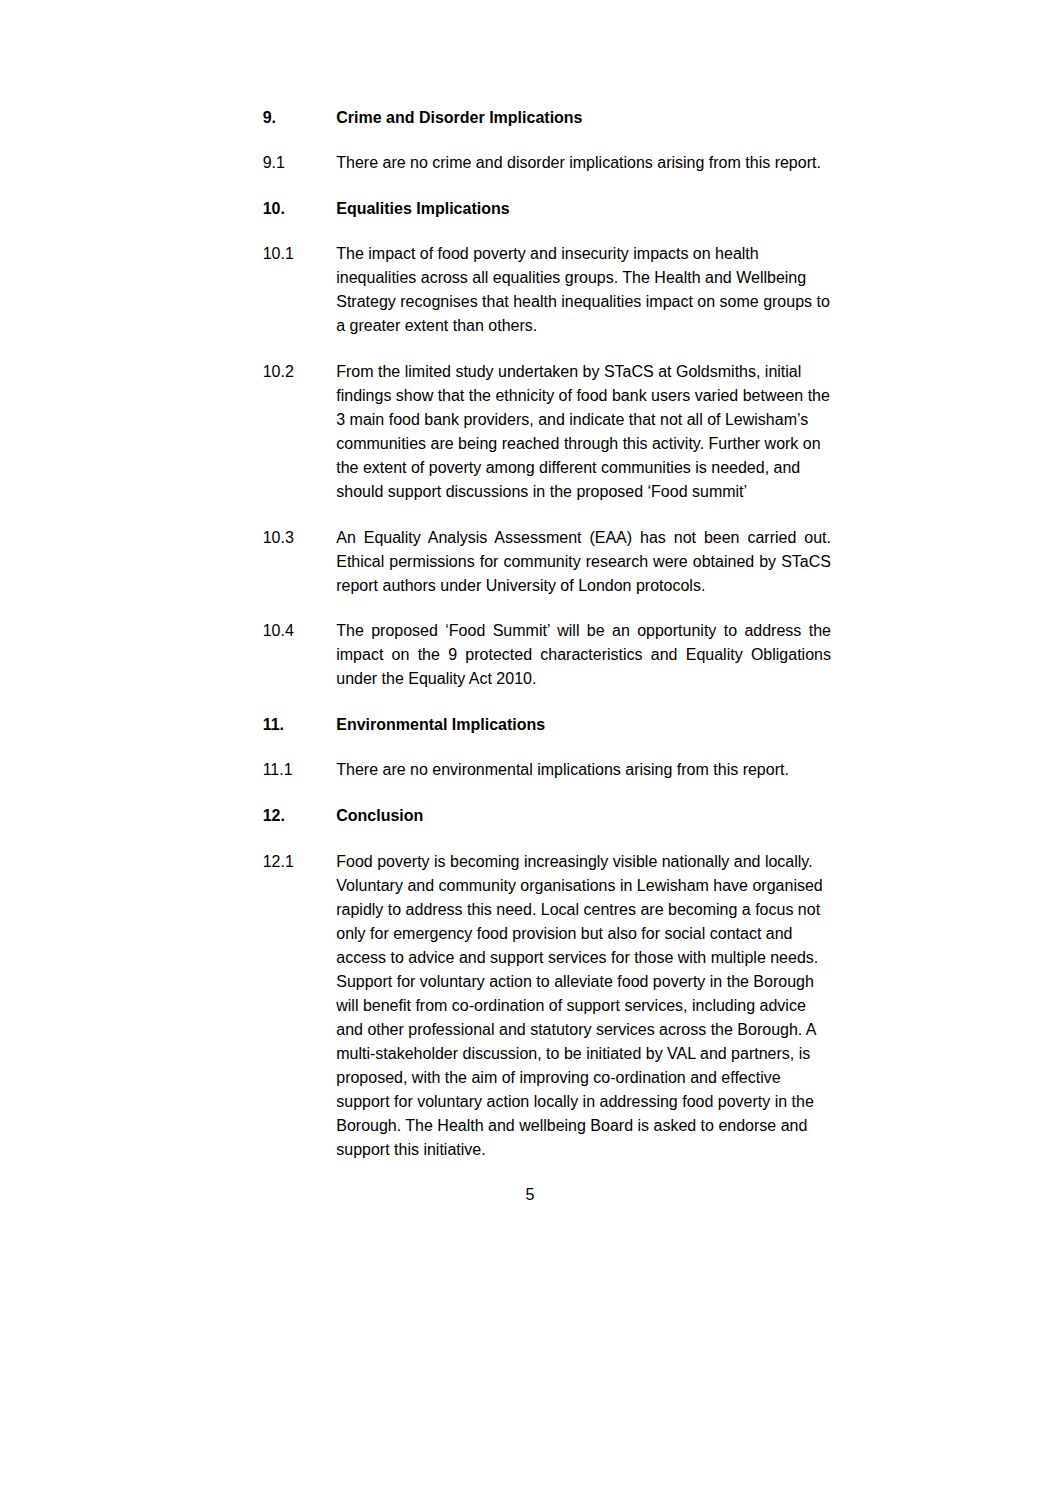9.
Crime and Disorder Implications
9.1
There are no crime and disorder implications arising from this report.
10.
Equalities Implications
10.1
The impact of food poverty and insecurity impacts on health inequalities across all equalities groups. The Health and Wellbeing Strategy recognises that health inequalities impact on some groups to a greater extent than others.
10.2
From the limited study undertaken by STaCS at Goldsmiths, initial findings show that the ethnicity of food bank users varied between the 3 main food bank providers, and indicate that not all of Lewisham’s communities are being reached through this activity. Further work on the extent of poverty among different communities is needed, and should support discussions in the proposed ‘Food summit’
10.3
An Equality Analysis Assessment (EAA) has not been carried out. Ethical permissions for community research were obtained by STaCS report authors under University of London protocols.
10.4
The proposed ‘Food Summit’ will be an opportunity to address the impact on the 9 protected characteristics and Equality Obligations under the Equality Act 2010.
11.
Environmental Implications
11.1
There are no environmental implications arising from this report.
12.
Conclusion
12.1
Food poverty is becoming increasingly visible nationally and locally. Voluntary and community organisations in Lewisham have organised rapidly to address this need. Local centres are becoming a focus not only for emergency food provision but also for social contact and access to advice and support services for those with multiple needs. Support for voluntary action to alleviate food poverty in the Borough will benefit from co-ordination of support services, including advice and other professional and statutory services across the Borough. A multi-stakeholder discussion, to be initiated by VAL and partners, is proposed, with the aim of improving co-ordination and effective support for voluntary action locally in addressing food poverty in the Borough. The Health and wellbeing Board is asked to endorse and support this initiative.
5